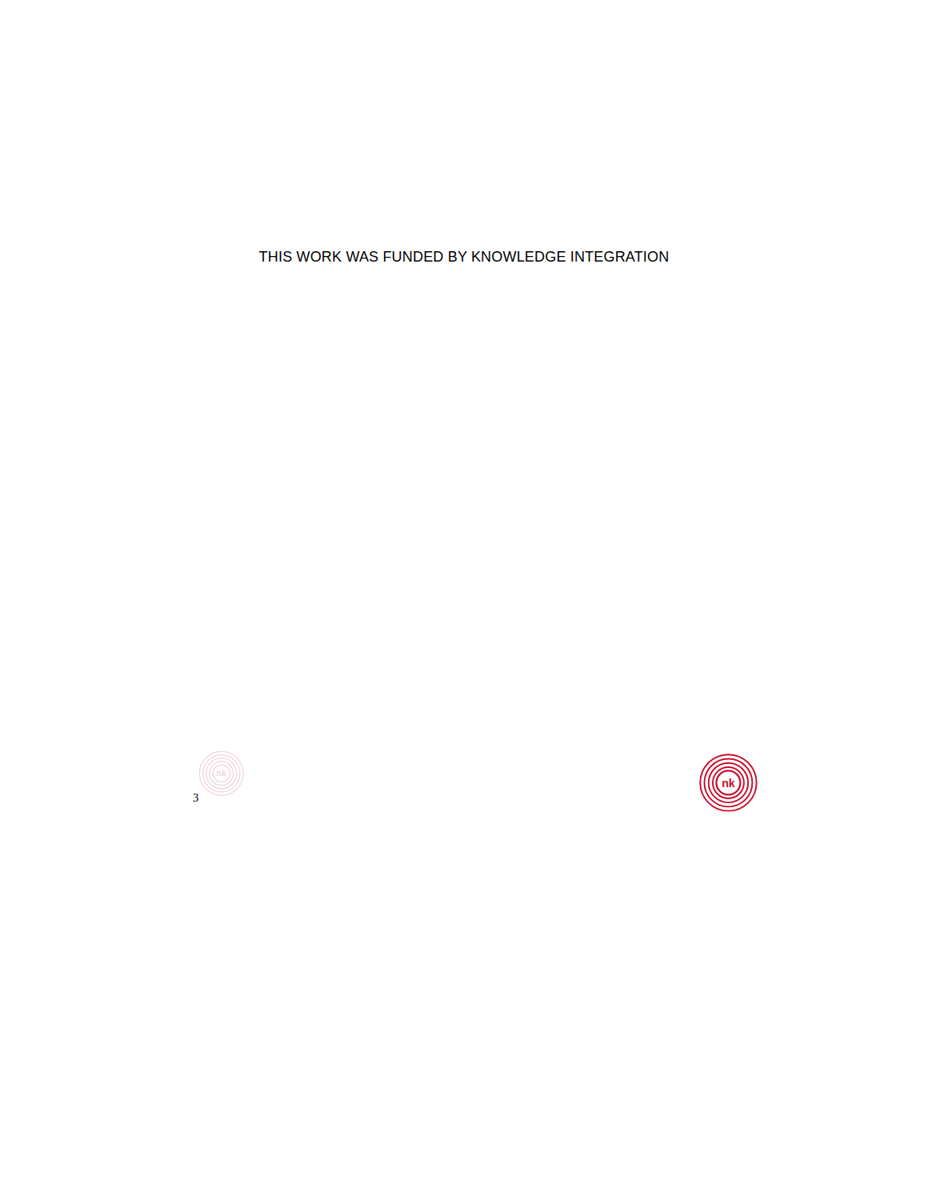THIS WORK WAS FUNDED BY KNOWLEDGE INTEGRATION
nk
3
nk